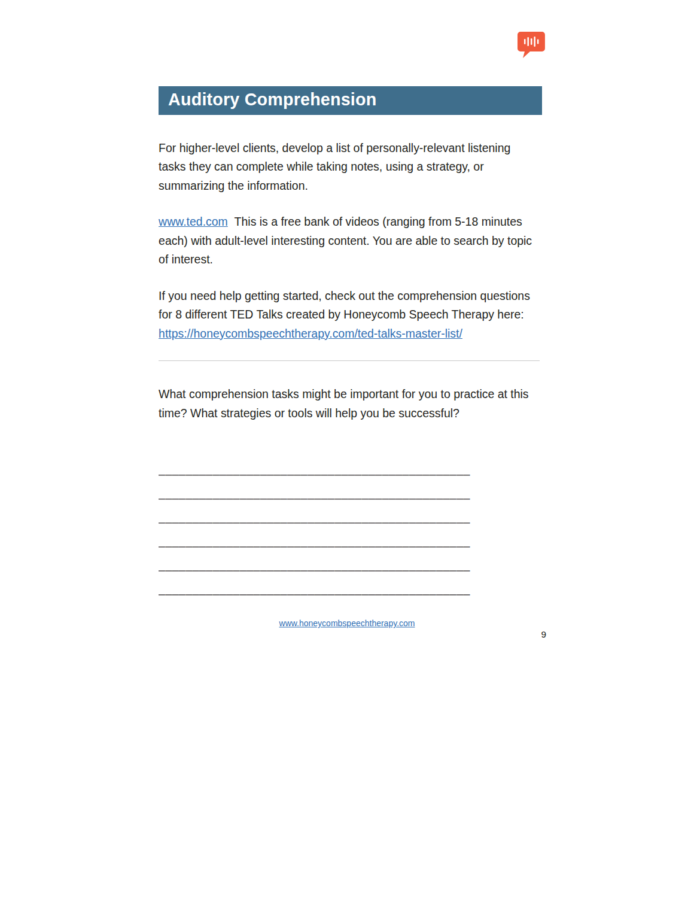Auditory Comprehension
For higher-level clients, develop a list of personally-relevant listening tasks they can complete while taking notes, using a strategy, or summarizing the information.
www.ted.com This is a free bank of videos (ranging from 5-18 minutes each) with adult-level interesting content. You are able to search by topic of interest.
If you need help getting started, check out the comprehension questions for 8 different TED Talks created by Honeycomb Speech Therapy here: https://honeycombspeechtherapy.com/ted-talks-master-list/
What comprehension tasks might be important for you to practice at this time? What strategies or tools will help you be successful?
______________________________________________
______________________________________________
______________________________________________
______________________________________________
______________________________________________
______________________________________________
www.honeycombspeechtherapy.com
9